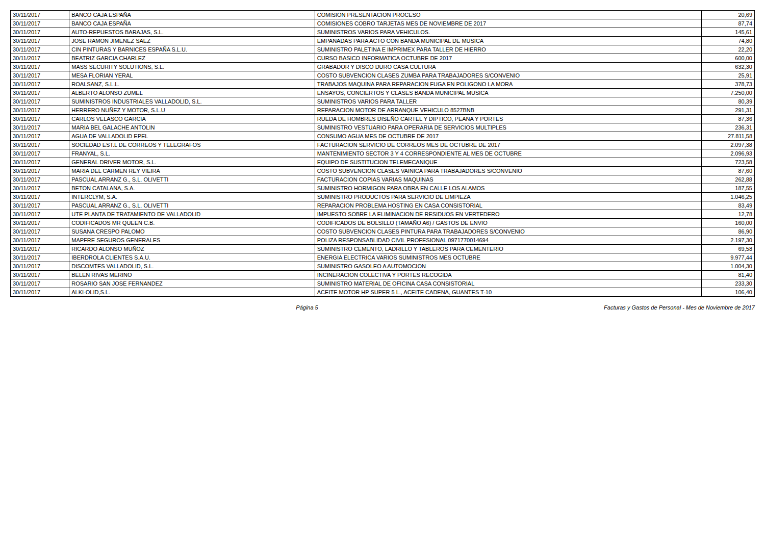| 30/11/2017 | BANCO CAJA ESPAÑA | COMISION PRESENTACION PROCESO | 20,69 |
| 30/11/2017 | BANCO CAJA ESPAÑA | COMISIONES COBRO TARJETAS MES DE NOVIEMBRE DE 2017 | 87,74 |
| 30/11/2017 | AUTO-REPUESTOS BARAJAS, S.L. | SUMINISTROS VARIOS PARA VEHICULOS. | 145,61 |
| 30/11/2017 | JOSE RAMON JIMENEZ SAEZ | EMPANADAS PARA ACTO CON BANDA MUNICIPAL DE MUSICA | 74,80 |
| 30/11/2017 | CIN PINTURAS Y BARNICES ESPAÑA S.L.U. | SUMINISTRO PALETINA E IMPRIMEX PARA TALLER DE HIERRO | 22,20 |
| 30/11/2017 | BEATRIZ GARCIA CHARLEZ | CURSO BASICO INFORMATICA OCTUBRE DE 2017 | 600,00 |
| 30/11/2017 | MASS SECURITY SOLUTIONS, S.L. | GRABADOR Y DISCO DURO CASA CULTURA | 632,30 |
| 30/11/2017 | MESA FLORIAN YERAL | COSTO SUBVENCION CLASES ZUMBA PARA TRABAJADORES S/CONVENIO | 25,91 |
| 30/11/2017 | ROALSANZ, S.L.L. | TRABAJOS MAQUINA PARA REPARACION FUGA EN POLIGONO LA MORA | 378,73 |
| 30/11/2017 | ALBERTO ALONSO ZUMEL | ENSAYOS, CONCIERTOS Y CLASES BANDA MUNICIPAL MUSICA | 7.250,00 |
| 30/11/2017 | SUMINISTROS INDUSTRIALES VALLADOLID, S.L. | SUMINISTROS VARIOS PARA TALLER | 80,39 |
| 30/11/2017 | HERRERO NUÑEZ Y MOTOR, S.L.U | REPARACION MOTOR DE ARRANQUE VEHICULO 8527BNB | 291,31 |
| 30/11/2017 | CARLOS VELASCO GARCIA | RUEDA DE HOMBRES DISEÑO CARTEL Y DIPTICO, PEANA Y PORTES | 87,36 |
| 30/11/2017 | MARIA BEL GALACHE ANTOLIN | SUMINISTRO VESTUARIO PARA OPERARIA DE SERVICIOS MULTIPLES | 236,31 |
| 30/11/2017 | AGUA DE VALLADOLID EPEL | CONSUMO AGUA MES DE OCTUBRE DE 2017 | 27.811,58 |
| 30/11/2017 | SOCIEDAD EST.L DE CORREOS Y TELEGRAFOS | FACTURACION SERVICIO DE CORREOS MES DE OCTUBRE DE 2017 | 2.097,38 |
| 30/11/2017 | FRANYAL, S.L. | MANTENIMIENTO SECTOR 3 Y 4 CORRESPONDIENTE AL MES DE OCTUBRE | 2.096,93 |
| 30/11/2017 | GENERAL DRIVER MOTOR, S.L. | EQUIPO DE SUSTITUCION TELEMECANIQUE | 723,58 |
| 30/11/2017 | MARIA DEL CARMEN REY VIEIRA | COSTO SUBVENCION CLASES VAINICA PARA TRABAJADORES S/CONVENIO | 87,60 |
| 30/11/2017 | PASCUAL ARRANZ G., S.L. OLIVETTI | FACTURACION COPIAS VARIAS MAQUINAS | 262,88 |
| 30/11/2017 | BETON CATALANA, S.A. | SUMINISTRO HORMIGON PARA OBRA EN CALLE LOS ALAMOS | 187,55 |
| 30/11/2017 | INTERCLYM, S.A. | SUMINISTRO PRODUCTOS PARA SERVICIO DE LIMPIEZA | 1.046,25 |
| 30/11/2017 | PASCUAL ARRANZ G., S.L. OLIVETTI | REPARACION PROBLEMA HOSTING EN CASA CONSISTORIAL | 83,49 |
| 30/11/2017 | UTE PLANTA DE TRATAMIENTO DE VALLADOLID | IMPUESTO SOBRE LA ELIMINACION DE RESIDUOS EN VERTEDERO | 12,78 |
| 30/11/2017 | CODIFICADOS MR QUEEN C.B. | CODIFICADOS DE BOLSILLO (TAMAÑO A6) / GASTOS DE ENVIO | 160,00 |
| 30/11/2017 | SUSANA CRESPO PALOMO | COSTO SUBVENCION CLASES PINTURA PARA TRABAJADORES S/CONVENIO | 86,90 |
| 30/11/2017 | MAPFRE SEGUROS GENERALES | POLIZA RESPONSABLIDAD CIVIL PROFESIONAL 0971770014694 | 2.197,30 |
| 30/11/2017 | RICARDO ALONSO MUÑOZ | SUMINISTRO CEMENTO, LADRILLO Y TABLEROS PARA CEMENTERIO | 69,58 |
| 30/11/2017 | IBERDROLA CLIENTES S.A.U. | ENERGIA ELECTRICA VARIOS SUMINISTROS MES OCTUBRE | 9.977,44 |
| 30/11/2017 | DISCOMTES VALLADOLID, S.L. | SUMINISTRO GASOLEO A AUTOMOCION | 1.004,30 |
| 30/11/2017 | BELEN RIVAS MERINO | INCINERACION COLECTIVA Y PORTES RECOGIDA | 81,40 |
| 30/11/2017 | ROSARIO SAN JOSE FERNANDEZ | SUMINISTRO MATERIAL DE OFICINA CASA CONSISTORIAL | 233,30 |
| 30/11/2017 | ALKI-OLID,S.L. | ACEITE MOTOR HP SUPER 5 L., ACEITE CADENA, GUANTES T-10 | 106,40 |
Página 5 Facturas y Gastos de Personal - Mes de Noviembre de 2017